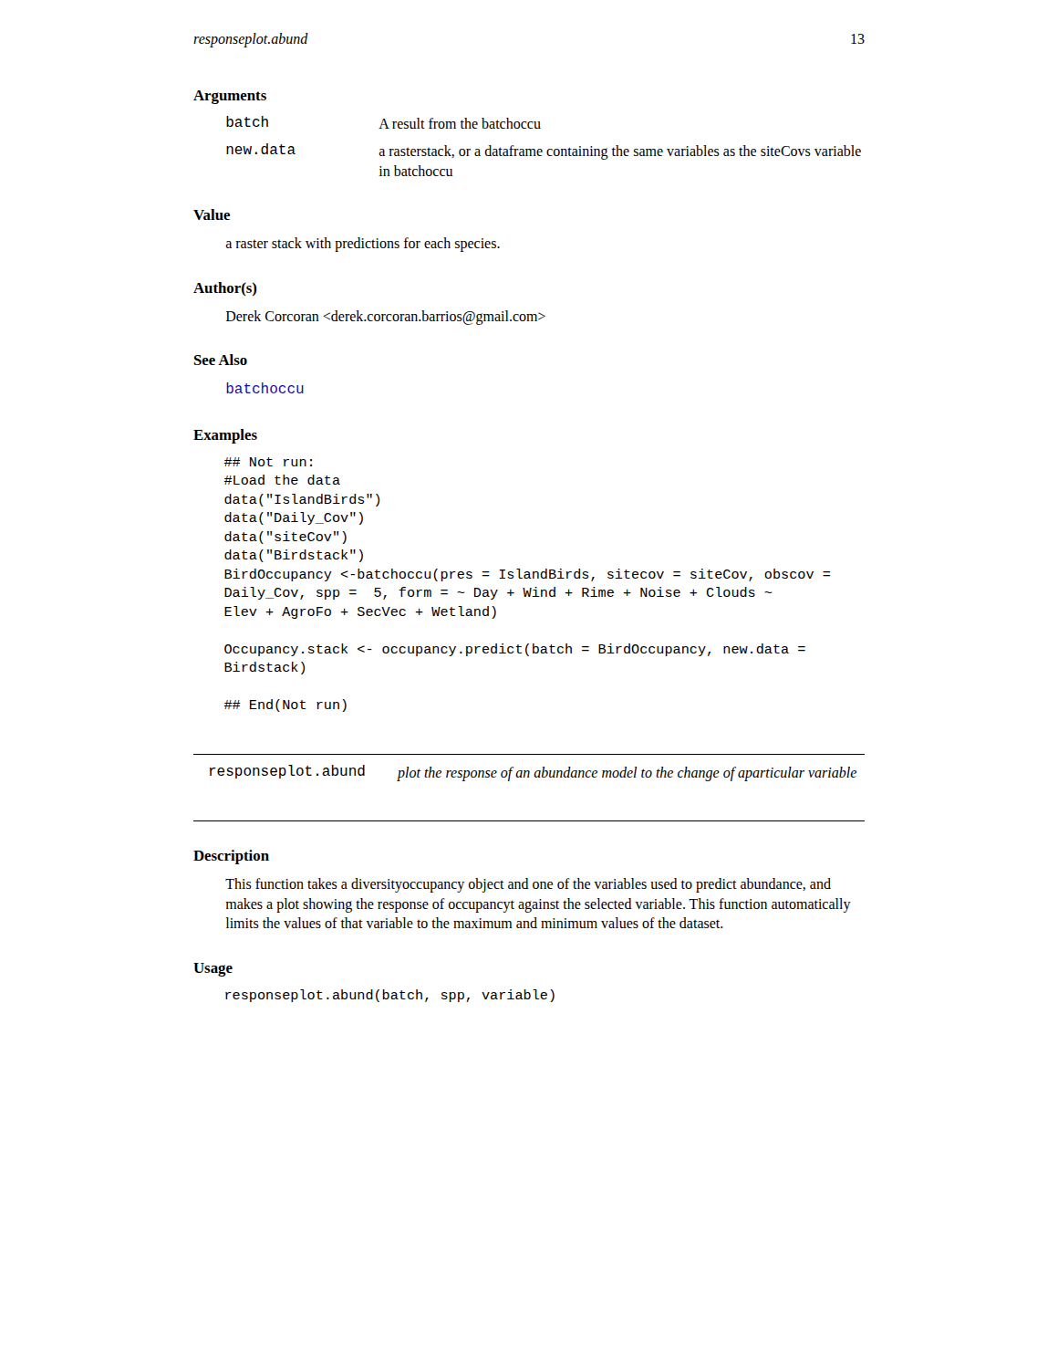responseplot.abund 13
Arguments
batch
A result from the batchoccu
new.data
a rasterstack, or a dataframe containing the same variables as the siteCovs variable in batchoccu
Value
a raster stack with predictions for each species.
Author(s)
Derek Corcoran <derek.corcoran.barrios@gmail.com>
See Also
batchoccu
Examples
## Not run:
#Load the data
data("IslandBirds")
data("Daily_Cov")
data("siteCov")
data("Birdstack")
BirdOccupancy <-batchoccu(pres = IslandBirds, sitecov = siteCov, obscov =
Daily_Cov, spp =  5, form = ~ Day + Wind + Rime + Noise + Clouds ~
Elev + AgroFo + SecVec + Wetland)

Occupancy.stack <- occupancy.predict(batch = BirdOccupancy, new.data =
Birdstack)

## End(Not run)
responseplot.abund
plot the response of an abundance model to the change of aparticular variable
Description
This function takes a diversityoccupancy object and one of the variables used to predict abundance, and makes a plot showing the response of occupancyt against the selected variable. This function automatically limits the values of that variable to the maximum and minimum values of the dataset.
Usage
responseplot.abund(batch, spp, variable)